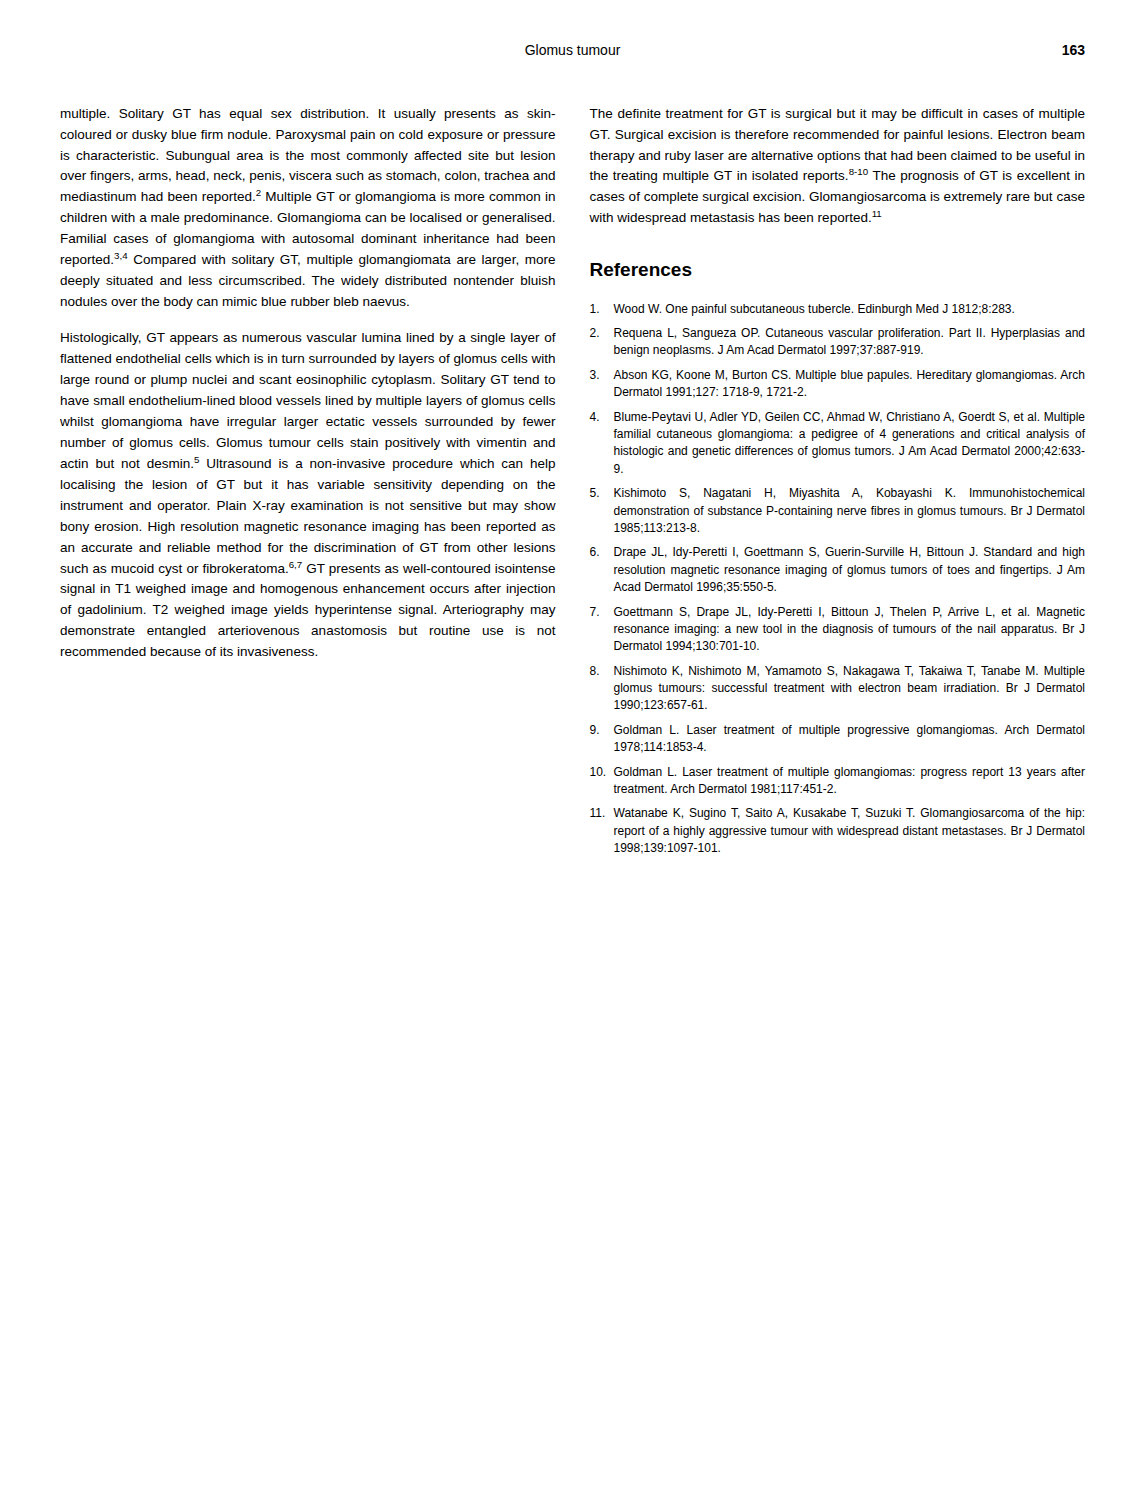Glomus tumour 163
multiple. Solitary GT has equal sex distribution. It usually presents as skin-coloured or dusky blue firm nodule. Paroxysmal pain on cold exposure or pressure is characteristic. Subungual area is the most commonly affected site but lesion over fingers, arms, head, neck, penis, viscera such as stomach, colon, trachea and mediastinum had been reported.2 Multiple GT or glomangioma is more common in children with a male predominance. Glomangioma can be localised or generalised. Familial cases of glomangioma with autosomal dominant inheritance had been reported.3,4 Compared with solitary GT, multiple glomangiomata are larger, more deeply situated and less circumscribed. The widely distributed nontender bluish nodules over the body can mimic blue rubber bleb naevus.
Histologically, GT appears as numerous vascular lumina lined by a single layer of flattened endothelial cells which is in turn surrounded by layers of glomus cells with large round or plump nuclei and scant eosinophilic cytoplasm. Solitary GT tend to have small endothelium-lined blood vessels lined by multiple layers of glomus cells whilst glomangioma have irregular larger ectatic vessels surrounded by fewer number of glomus cells. Glomus tumour cells stain positively with vimentin and actin but not desmin.5 Ultrasound is a non-invasive procedure which can help localising the lesion of GT but it has variable sensitivity depending on the instrument and operator. Plain X-ray examination is not sensitive but may show bony erosion. High resolution magnetic resonance imaging has been reported as an accurate and reliable method for the discrimination of GT from other lesions such as mucoid cyst or fibrokeratoma.6,7 GT presents as well-contoured isointense signal in T1 weighed image and homogenous enhancement occurs after injection of gadolinium. T2 weighed image yields hyperintense signal. Arteriography may demonstrate entangled arteriovenous anastomosis but routine use is not recommended because of its invasiveness.
The definite treatment for GT is surgical but it may be difficult in cases of multiple GT. Surgical excision is therefore recommended for painful lesions. Electron beam therapy and ruby laser are alternative options that had been claimed to be useful in the treating multiple GT in isolated reports.8-10 The prognosis of GT is excellent in cases of complete surgical excision. Glomangiosarcoma is extremely rare but case with widespread metastasis has been reported.11
References
1. Wood W. One painful subcutaneous tubercle. Edinburgh Med J 1812;8:283.
2. Requena L, Sangueza OP. Cutaneous vascular proliferation. Part II. Hyperplasias and benign neoplasms. J Am Acad Dermatol 1997;37:887-919.
3. Abson KG, Koone M, Burton CS. Multiple blue papules. Hereditary glomangiomas. Arch Dermatol 1991;127: 1718-9, 1721-2.
4. Blume-Peytavi U, Adler YD, Geilen CC, Ahmad W, Christiano A, Goerdt S, et al. Multiple familial cutaneous glomangioma: a pedigree of 4 generations and critical analysis of histologic and genetic differences of glomus tumors. J Am Acad Dermatol 2000;42:633-9.
5. Kishimoto S, Nagatani H, Miyashita A, Kobayashi K. Immunohistochemical demonstration of substance P-containing nerve fibres in glomus tumours. Br J Dermatol 1985;113:213-8.
6. Drape JL, Idy-Peretti I, Goettmann S, Guerin-Surville H, Bittoun J. Standard and high resolution magnetic resonance imaging of glomus tumors of toes and fingertips. J Am Acad Dermatol 1996;35:550-5.
7. Goettmann S, Drape JL, Idy-Peretti I, Bittoun J, Thelen P, Arrive L, et al. Magnetic resonance imaging: a new tool in the diagnosis of tumours of the nail apparatus. Br J Dermatol 1994;130:701-10.
8. Nishimoto K, Nishimoto M, Yamamoto S, Nakagawa T, Takaiwa T, Tanabe M. Multiple glomus tumours: successful treatment with electron beam irradiation. Br J Dermatol 1990;123:657-61.
9. Goldman L. Laser treatment of multiple progressive glomangiomas. Arch Dermatol 1978;114:1853-4.
10. Goldman L. Laser treatment of multiple glomangiomas: progress report 13 years after treatment. Arch Dermatol 1981;117:451-2.
11. Watanabe K, Sugino T, Saito A, Kusakabe T, Suzuki T. Glomangiosarcoma of the hip: report of a highly aggressive tumour with widespread distant metastases. Br J Dermatol 1998;139:1097-101.